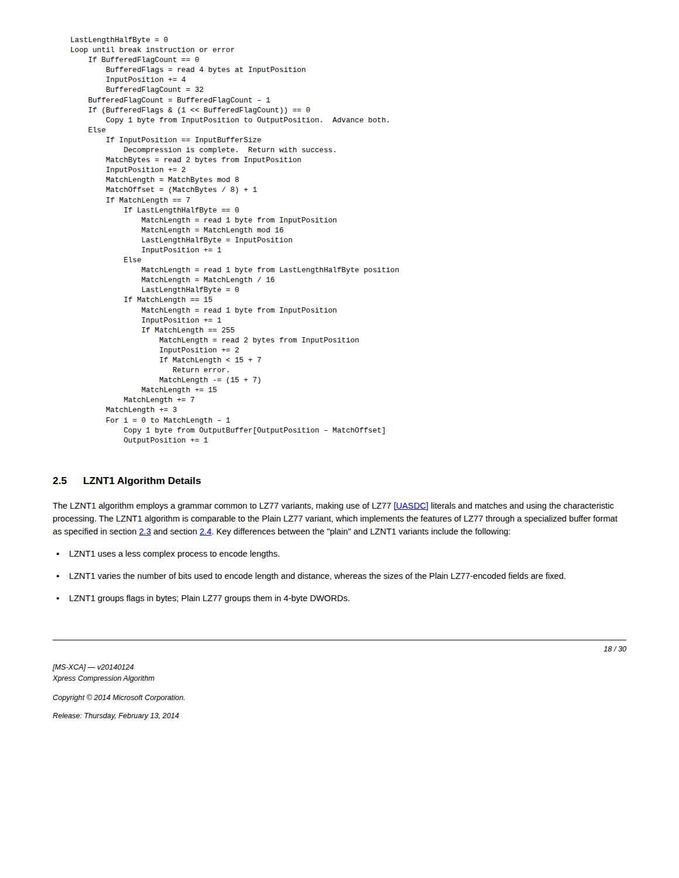LastLengthHalfByte = 0
Loop until break instruction or error
    If BufferedFlagCount == 0
        BufferedFlags = read 4 bytes at InputPosition
        InputPosition += 4
        BufferedFlagCount = 32
    BufferedFlagCount = BufferedFlagCount – 1
    If (BufferedFlags & (1 << BufferedFlagCount)) == 0
        Copy 1 byte from InputPosition to OutputPosition.  Advance both.
    Else
        If InputPosition == InputBufferSize
            Decompression is complete.  Return with success.
        MatchBytes = read 2 bytes from InputPosition
        InputPosition += 2
        MatchLength = MatchBytes mod 8
        MatchOffset = (MatchBytes / 8) + 1
        If MatchLength == 7
            If LastLengthHalfByte == 0
                MatchLength = read 1 byte from InputPosition
                MatchLength = MatchLength mod 16
                LastLengthHalfByte = InputPosition
                InputPosition += 1
            Else
                MatchLength = read 1 byte from LastLengthHalfByte position
                MatchLength = MatchLength / 16
                LastLengthHalfByte = 0
            If MatchLength == 15
                MatchLength = read 1 byte from InputPosition
                InputPosition += 1
                If MatchLength == 255
                    MatchLength = read 2 bytes from InputPosition
                    InputPosition += 2
                    If MatchLength < 15 + 7
                       Return error.
                    MatchLength -= (15 + 7)
                MatchLength += 15
            MatchLength += 7
        MatchLength += 3
        For i = 0 to MatchLength – 1
            Copy 1 byte from OutputBuffer[OutputPosition – MatchOffset]
            OutputPosition += 1
2.5 LZNT1 Algorithm Details
The LZNT1 algorithm employs a grammar common to LZ77 variants, making use of LZ77 [UASDC] literals and matches and using the characteristic processing. The LZNT1 algorithm is comparable to the Plain LZ77 variant, which implements the features of LZ77 through a specialized buffer format as specified in section 2.3 and section 2.4. Key differences between the "plain" and LZNT1 variants include the following:
LZNT1 uses a less complex process to encode lengths.
LZNT1 varies the number of bits used to encode length and distance, whereas the sizes of the Plain LZ77-encoded fields are fixed.
LZNT1 groups flags in bytes; Plain LZ77 groups them in 4-byte DWORDs.
18 / 30
[MS-XCA] — v20140124 Xpress Compression Algorithm
Copyright © 2014 Microsoft Corporation.
Release: Thursday, February 13, 2014